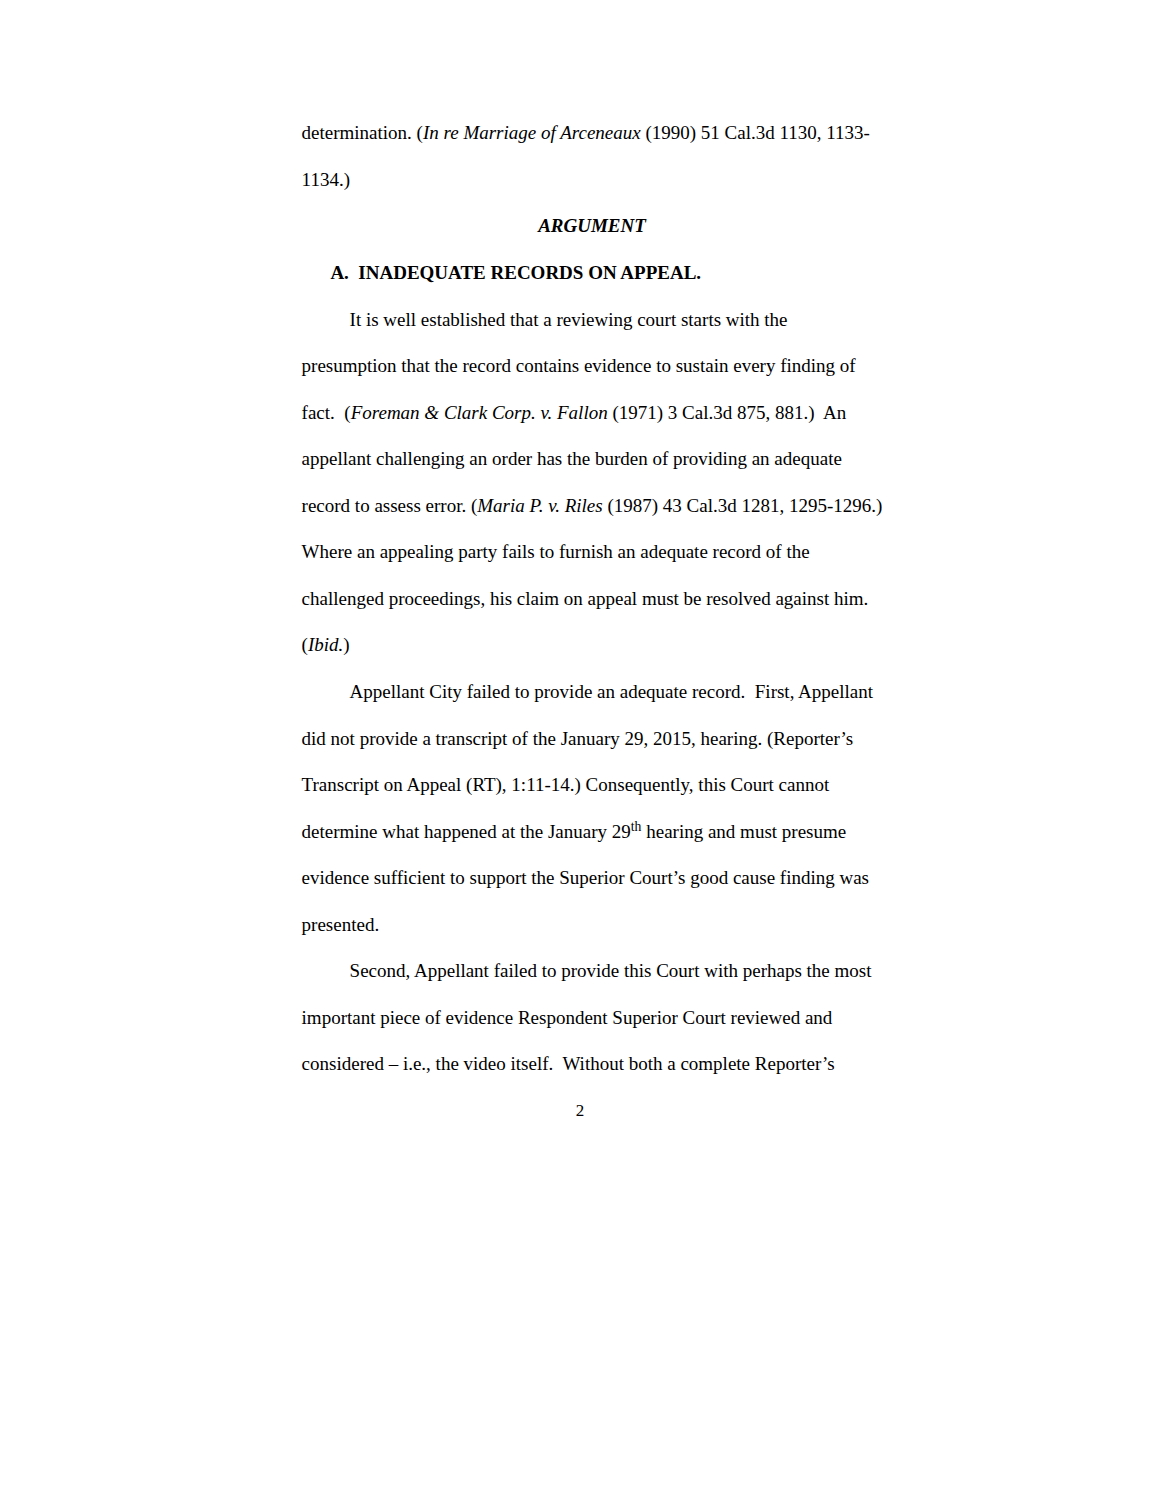determination. (In re Marriage of Arceneaux (1990) 51 Cal.3d 1130, 1133-1134.)
ARGUMENT
A. INADEQUATE RECORDS ON APPEAL.
It is well established that a reviewing court starts with the presumption that the record contains evidence to sustain every finding of fact. (Foreman & Clark Corp. v. Fallon (1971) 3 Cal.3d 875, 881.) An appellant challenging an order has the burden of providing an adequate record to assess error. (Maria P. v. Riles (1987) 43 Cal.3d 1281, 1295-1296.) Where an appealing party fails to furnish an adequate record of the challenged proceedings, his claim on appeal must be resolved against him. (Ibid.)
Appellant City failed to provide an adequate record. First, Appellant did not provide a transcript of the January 29, 2015, hearing. (Reporter’s Transcript on Appeal (RT), 1:11-14.) Consequently, this Court cannot determine what happened at the January 29th hearing and must presume evidence sufficient to support the Superior Court’s good cause finding was presented.
Second, Appellant failed to provide this Court with perhaps the most important piece of evidence Respondent Superior Court reviewed and considered – i.e., the video itself. Without both a complete Reporter’s
2